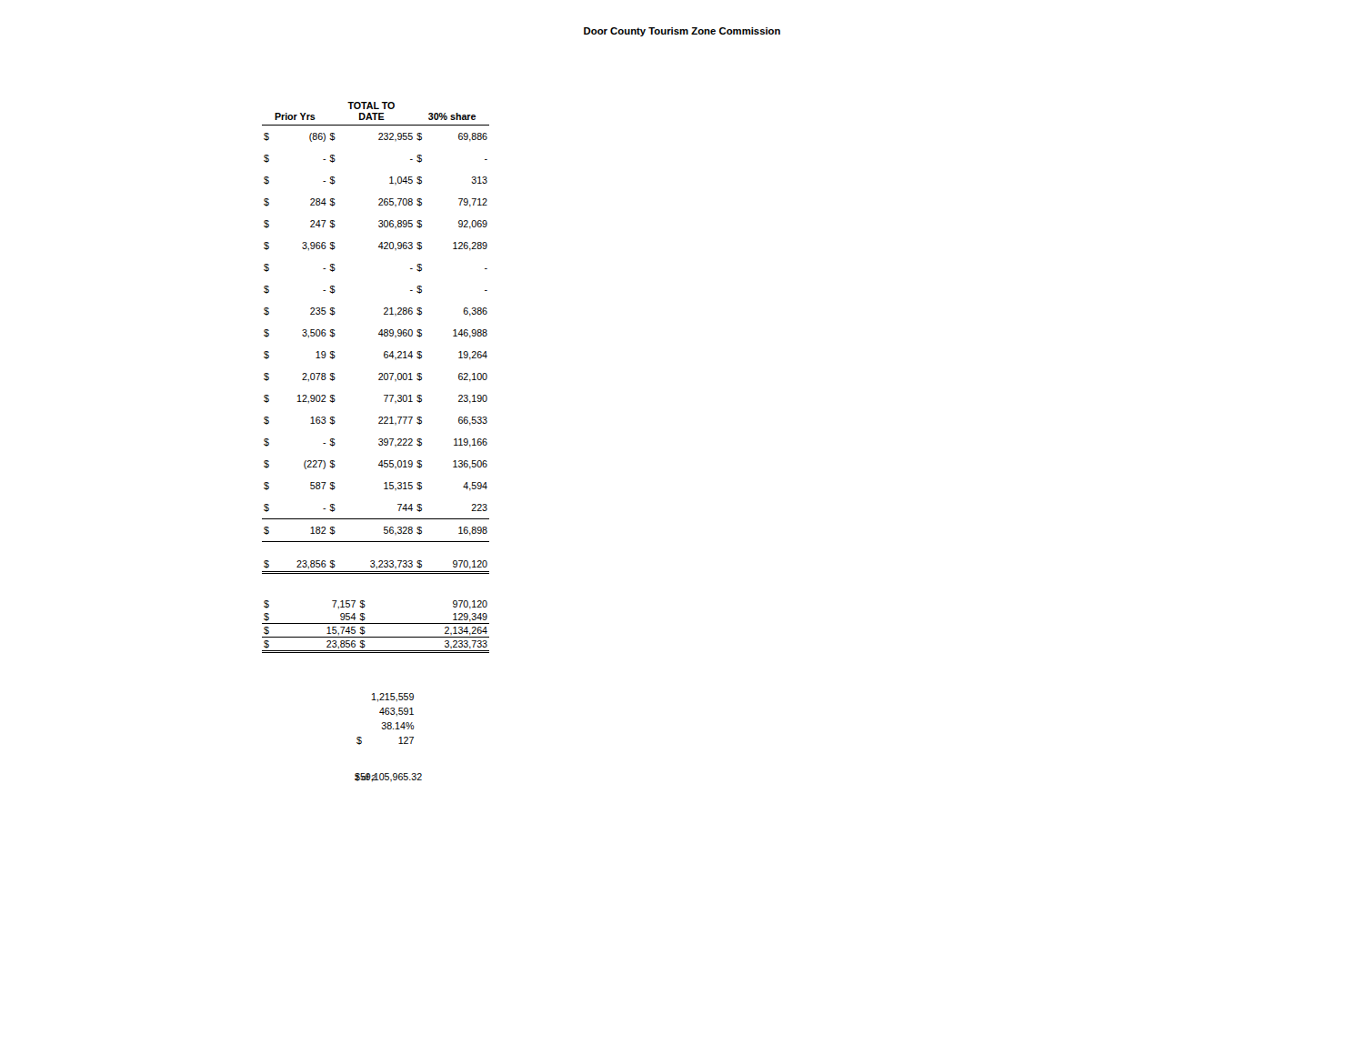Door County Tourism Zone Commission
| Prior Yrs | TOTAL TO DATE | 30% share |
| --- | --- | --- |
| $ | (86) | $ | 232,955 | $ | 69,886 |
| $ | - | $ | - | $ | - |
| $ | - | $ | 1,045 | $ | 313 |
| $ | 284 | $ | 265,708 | $ | 79,712 |
| $ | 247 | $ | 306,895 | $ | 92,069 |
| $ | 3,966 | $ | 420,963 | $ | 126,289 |
| $ | - | $ | - | $ | - |
| $ | - | $ | - | $ | - |
| $ | 235 | $ | 21,286 | $ | 6,386 |
| $ | 3,506 | $ | 489,960 | $ | 146,988 |
| $ | 19 | $ | 64,214 | $ | 19,264 |
| $ | 2,078 | $ | 207,001 | $ | 62,100 |
| $ | 12,902 | $ | 77,301 | $ | 23,190 |
| $ | 163 | $ | 221,777 | $ | 66,533 |
| $ | - | $ | 397,222 | $ | 119,166 |
| $ | (227) | $ | 455,019 | $ | 136,506 |
| $ | 587 | $ | 15,315 | $ | 4,594 |
| $ | - | $ | 744 | $ | 223 |
| $ | 182 | $ | 56,328 | $ | 16,898 |
| $ | 23,856 | $ | 3,233,733 | $ | 970,120 |
| $ | 7,157 | $ | 970,120 |
| $ | 954 | $ | 129,349 |
| $ | 15,745 | $ | 2,134,264 |
| $ | 23,856 | $ | 3,233,733 |
| | 1,215,559 |
| | 463,591 |
| | 38.14% |
| $ | 127 |
$59,105,965.32
2 of 2